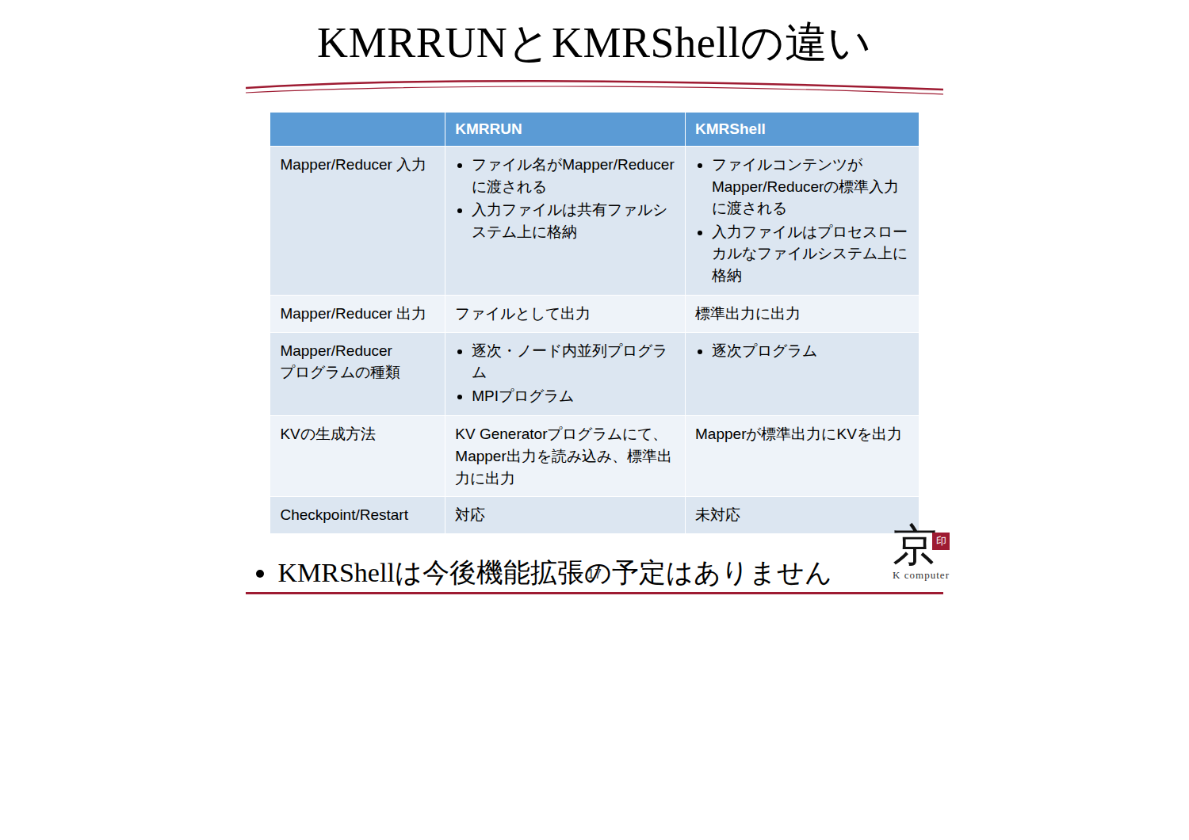KMRRUNとKMRShellの違い
| | KMRRUN | KMRShell |
| --- | --- | --- |
| Mapper/Reducer 入力 | ファイル名がMapper/Reducerに渡される 入力ファイルは共有ファルシステム上に格納 | ファイルコンテンツがMapper/Reducerの標準入力に渡される 入力ファイルはプロセスローカルなファイルシステム上に格納 |
| Mapper/Reducer 出力 | ファイルとして出力 | 標準出力に出力 |
| Mapper/Reducer プログラムの種類 | 逐次・ノード内並列プログラム MPIプログラム | 逐次プログラム |
| KVの生成方法 | KV Generatorプログラムにて、Mapper出力を読み込み、標準出力に出力 | Mapperが標準出力にKVを出力 |
| Checkpoint/Restart | 対応 | 未対応 |
KMRShellは今後機能拡張の予定はありません
17
京印
K computer